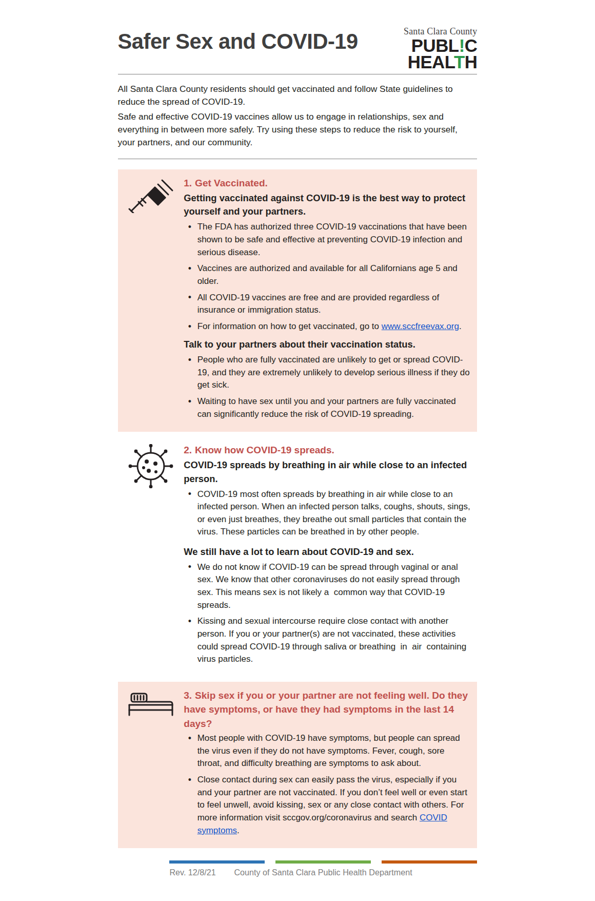Safer Sex and COVID-19
Santa Clara County
PUBL!C
HEALTH
All Santa Clara County residents should get vaccinated and follow State guidelines to reduce the spread of COVID-19.
Safe and effective COVID-19 vaccines allow us to engage in relationships, sex and everything in between more safely. Try using these steps to reduce the risk to yourself, your partners, and our community.
1. Get Vaccinated.
Getting vaccinated against COVID-19 is the best way to protect yourself and your partners.
The FDA has authorized three COVID-19 vaccinations that have been shown to be safe and effective at preventing COVID-19 infection and serious disease.
Vaccines are authorized and available for all Californians age 5 and older.
All COVID-19 vaccines are free and are provided regardless of insurance or immigration status.
For information on how to get vaccinated, go to www.sccfreevax.org.
Talk to your partners about their vaccination status.
People who are fully vaccinated are unlikely to get or spread COVID-19, and they are extremely unlikely to develop serious illness if they do get sick.
Waiting to have sex until you and your partners are fully vaccinated can significantly reduce the risk of COVID-19 spreading.
2. Know how COVID-19 spreads.
COVID-19 spreads by breathing in air while close to an infected person.
COVID-19 most often spreads by breathing in air while close to an infected person. When an infected person talks, coughs, shouts, sings, or even just breathes, they breathe out small particles that contain the virus. These particles can be breathed in by other people.
We still have a lot to learn about COVID-19 and sex.
We do not know if COVID-19 can be spread through vaginal or anal sex. We know that other coronaviruses do not easily spread through sex. This means sex is not likely a common way that COVID-19 spreads.
Kissing and sexual intercourse require close contact with another person. If you or your partner(s) are not vaccinated, these activities could spread COVID-19 through saliva or breathing in air containing virus particles.
3. Skip sex if you or your partner are not feeling well. Do they have symptoms, or have they had symptoms in the last 14 days?
Most people with COVID-19 have symptoms, but people can spread the virus even if they do not have symptoms. Fever, cough, sore throat, and difficulty breathing are symptoms to ask about.
Close contact during sex can easily pass the virus, especially if you and your partner are not vaccinated. If you don’t feel well or even start to feel unwell, avoid kissing, sex or any close contact with others. For more information visit sccgov.org/coronavirus and search COVID symptoms.
Rev. 12/8/21 County of Santa Clara Public Health Department